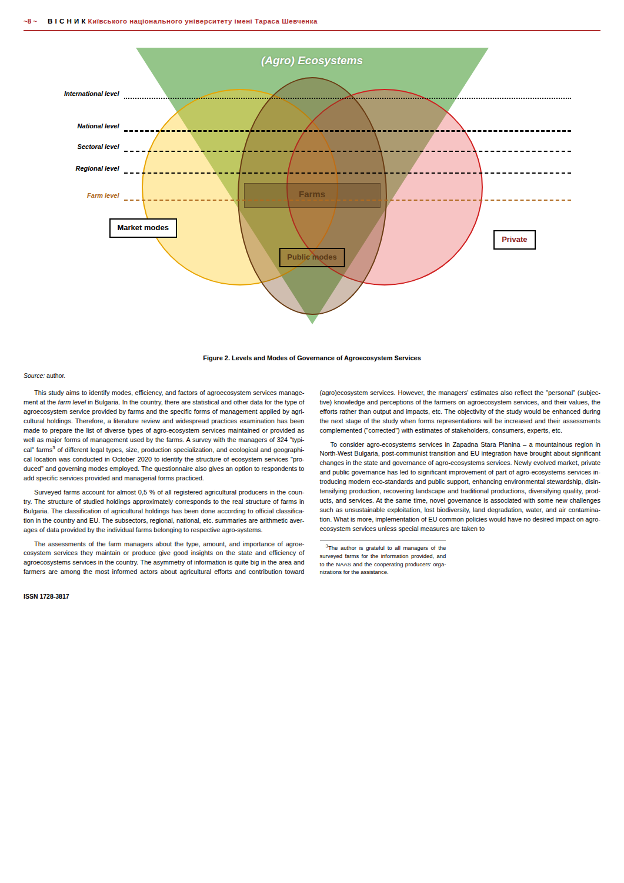~8 ~ В І С Н И К Київського національного університету імені Тараса Шевченка
(Agro) Ecosystems
Farms
International level
National level
Sectoral level
Regional level
Farm level
Market modes
Private
Public modes
Figure 2. Levels and Modes of Governance of Agroecosystem Services
Source: author.
This study aims to identify modes, efficiency, and factors of agroecosystem services management at the farm level in Bulgaria. In the country, there are statistical and other data for the type of agroecosystem service provided by farms and the specific forms of management applied by agricultural holdings. Therefore, a literature review and widespread practices examination has been made to prepare the list of diverse types of agro-ecosystem services maintained or provided as well as major forms of management used by the farms. A survey with the managers of 324 "typical" farms3 of different legal types, size, production specialization, and ecological and geographical location was conducted in October 2020 to identify the structure of ecosystem services "produced" and governing modes employed. The questionnaire also gives an option to respondents to add specific services provided and managerial forms practiced.
Surveyed farms account for almost 0,5 % of all registered agricultural producers in the country. The structure of studied holdings approximately corresponds to the real structure of farms in Bulgaria. The classification of agricultural holdings has been done according to official classification in the country and EU. The subsectors, regional, national, etc. summaries are arithmetic averages of data provided by the individual farms belonging to respective agro-systems.
The assessments of the farm managers about the type, amount, and importance of agroecosystem services they maintain or produce give good insights on the state and efficiency of agroecosystems services in the country. The asymmetry of information is quite big in the area and farmers are among the most informed actors about agricultural efforts and contribution toward (agro)ecosystem services. However, the managers' estimates also reflect the "personal" (subjective) knowledge and perceptions of the farmers on agroecosystem services, and their values, the efforts rather than output and impacts, etc. The objectivity of the study would be enhanced during the next stage of the study when forms representations will be increased and their assessments complemented ("corrected") with estimates of stakeholders, consumers, experts, etc.
To consider agro-ecosystems services in Zapadna Stara Planina – a mountainous region in North-West Bulgaria, post-communist transition and EU integration have brought about significant changes in the state and governance of agro-ecosystems services. Newly evolved market, private and public governance has led to significant improvement of part of agro-ecosystems services introducing modern eco-standards and public support, enhancing environmental stewardship, disintensifying production, recovering landscape and traditional productions, diversifying quality, products, and services. At the same time, novel governance is associated with some new challenges such as unsustainable exploitation, lost biodiversity, land degradation, water, and air contamination. What is more, implementation of EU common policies would have no desired impact on agro-ecosystem services unless special measures are taken to
3The author is grateful to all managers of the surveyed farms for the information provided, and to the NAAS and the cooperating producers' organizations for the assistance.
ISSN 1728-3817